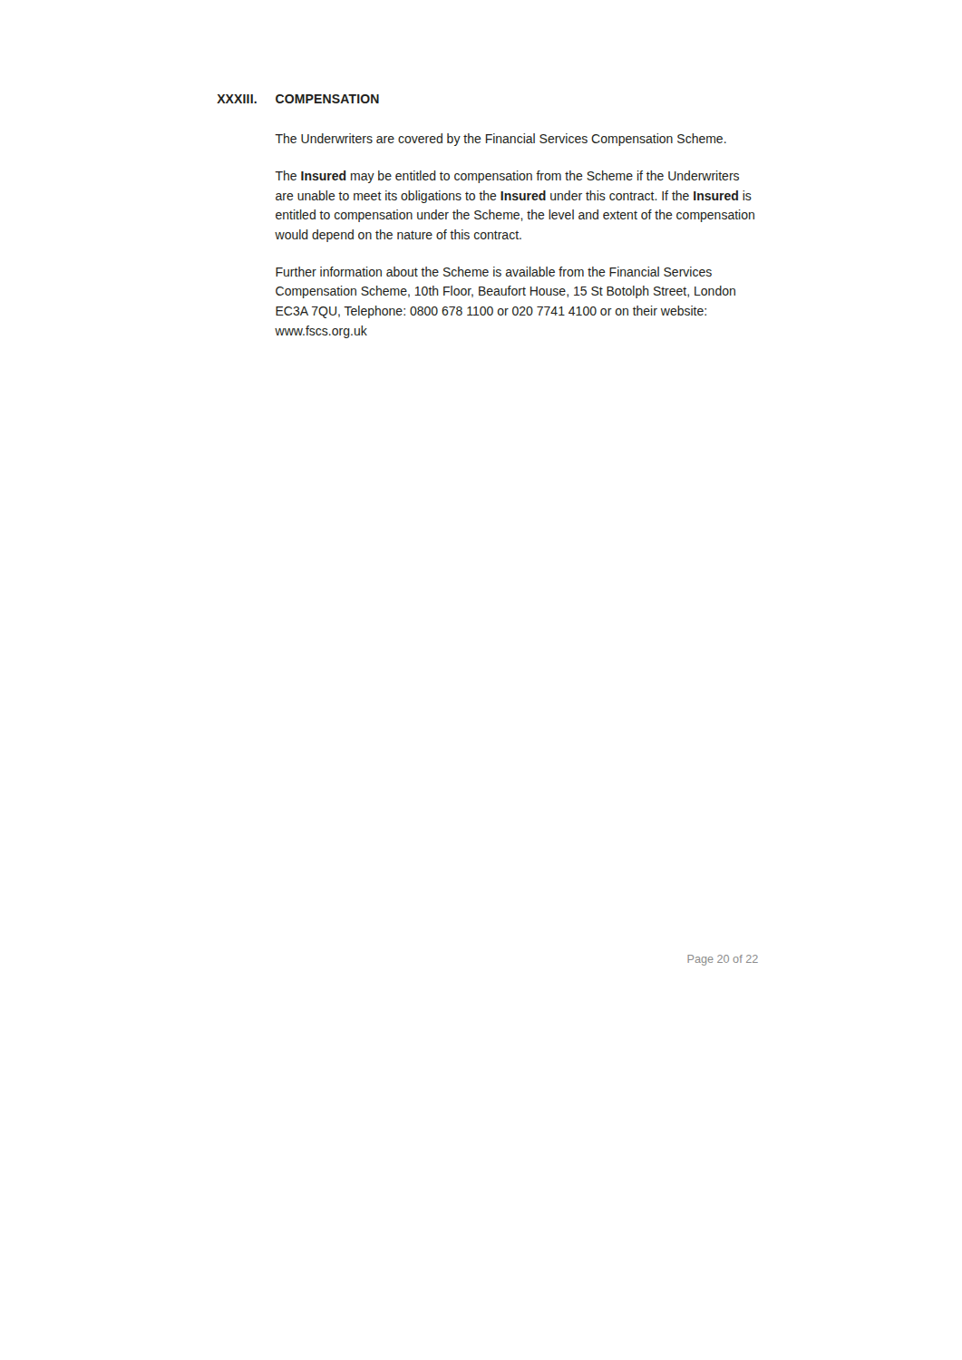XXXIII. COMPENSATION
The Underwriters are covered by the Financial Services Compensation Scheme.
The Insured may be entitled to compensation from the Scheme if the Underwriters are unable to meet its obligations to the Insured under this contract. If the Insured is entitled to compensation under the Scheme, the level and extent of the compensation would depend on the nature of this contract.
Further information about the Scheme is available from the Financial Services Compensation Scheme, 10th Floor, Beaufort House, 15 St Botolph Street, London EC3A 7QU, Telephone: 0800 678 1100 or 020 7741 4100 or on their website: www.fscs.org.uk
Page 20 of 22